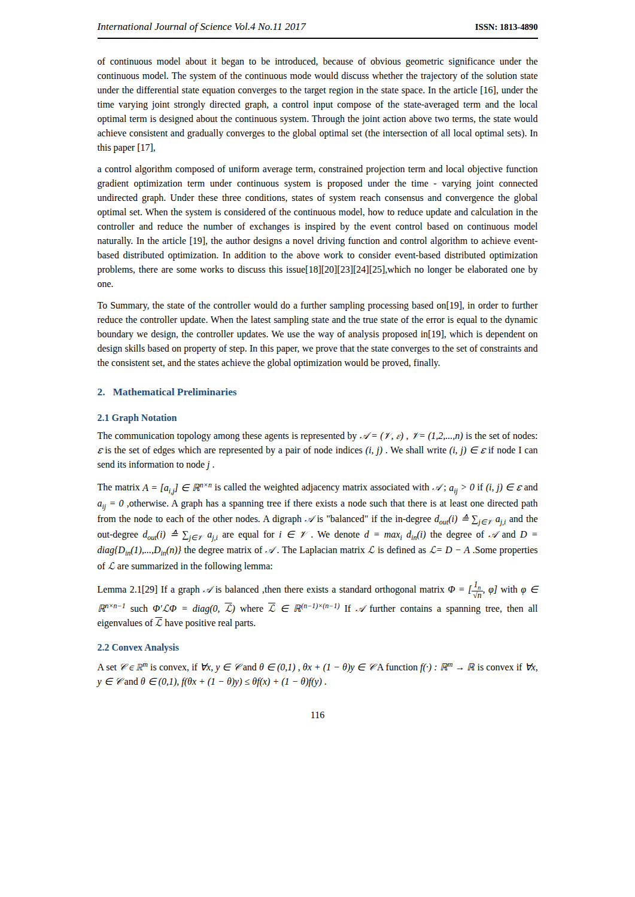International Journal of Science Vol.4 No.11 2017 ISSN: 1813-4890
of continuous model about it began to be introduced, because of obvious geometric significance under the continuous model. The system of the continuous mode would discuss whether the trajectory of the solution state under the differential state equation converges to the target region in the state space. In the article [16], under the time varying joint strongly directed graph, a control input compose of the state-averaged term and the local optimal term is designed about the continuous system. Through the joint action above two terms, the state would achieve consistent and gradually converges to the global optimal set (the intersection of all local optimal sets). In this paper [17],
a control algorithm composed of uniform average term, constrained projection term and local objective function gradient optimization term under continuous system is proposed under the time - varying joint connected undirected graph. Under these three conditions, states of system reach consensus and convergence the global optimal set. When the system is considered of the continuous model, how to reduce update and calculation in the controller and reduce the number of exchanges is inspired by the event control based on continuous model naturally. In the article [19], the author designs a novel driving function and control algorithm to achieve event-based distributed optimization. In addition to the above work to consider event-based distributed optimization problems, there are some works to discuss this issue[18][20][23][24][25],which no longer be elaborated one by one.
To Summary, the state of the controller would do a further sampling processing based on[19], in order to further reduce the controller update. When the latest sampling state and the true state of the error is equal to the dynamic boundary we design, the controller updates. We use the way of analysis proposed in[19], which is dependent on design skills based on property of step. In this paper, we prove that the state converges to the set of constraints and the consistent set, and the states achieve the global optimization would be proved, finally.
2. Mathematical Preliminaries
2.1 Graph Notation
The communication topology among these agents is represented by 𝒜 = (𝒱, 𝜀) , 𝒱= (1,2,...,n) is the set of nodes: 𝜀 is the set of edges which are represented by a pair of node indices (i, j) . We shall write (i, j) ∈ 𝜀 if node I can send its information to node j .
The matrix A = [ai,j] ∈ ℝn×n is called the weighted adjacency matrix associated with 𝒜 ; aij > 0 if (i, j) ∈ 𝜀 and aij = 0 ,otherwise. A graph has a spanning tree if there exists a node such that there is at least one directed path from the node to each of the other nodes. A digraph 𝒜 is "balanced" if the in-degree dout(i) ≙ ∑j∈𝒱 aj,i and the out-degree dout(i) ≙ ∑j∈𝒱 aj,i are equal for i ∈ 𝒱 . We denote d = maxi din(i) the degree of 𝒜 and D = diag{Din(1),...,Din(n)} the degree matrix of 𝒜 . The Laplacian matrix ℒ is defined as ℒ= D − A .Some properties of ℒ are summarized in the following lemma:
Lemma 2.1[29] If a graph 𝒜 is balanced ,then there exists a standard orthogonal matrix Φ = [1n√n, φ] with φ ∈ ℝn×n−1 such Φ′ℒΦ = diag(0, ℒ) where ℒ ∈ ℝ(n−1)×(n−1) If 𝒜 further contains a spanning tree, then all eigenvalues of ℒ have positive real parts.
2.2 Convex Analysis
A set 𝒞 ∈ ℝm is convex, if ∀x, y ∈ 𝒞 and θ ∈ (0,1) , θx + (1 − θ)y ∈ 𝒞 A function f(·) : ℝm → ℝ is convex if ∀x, y ∈ 𝒞 and θ ∈ (0,1), f(θx + (1 − θ)y) ≤ θf(x) + (1 − θ)f(y) .
116